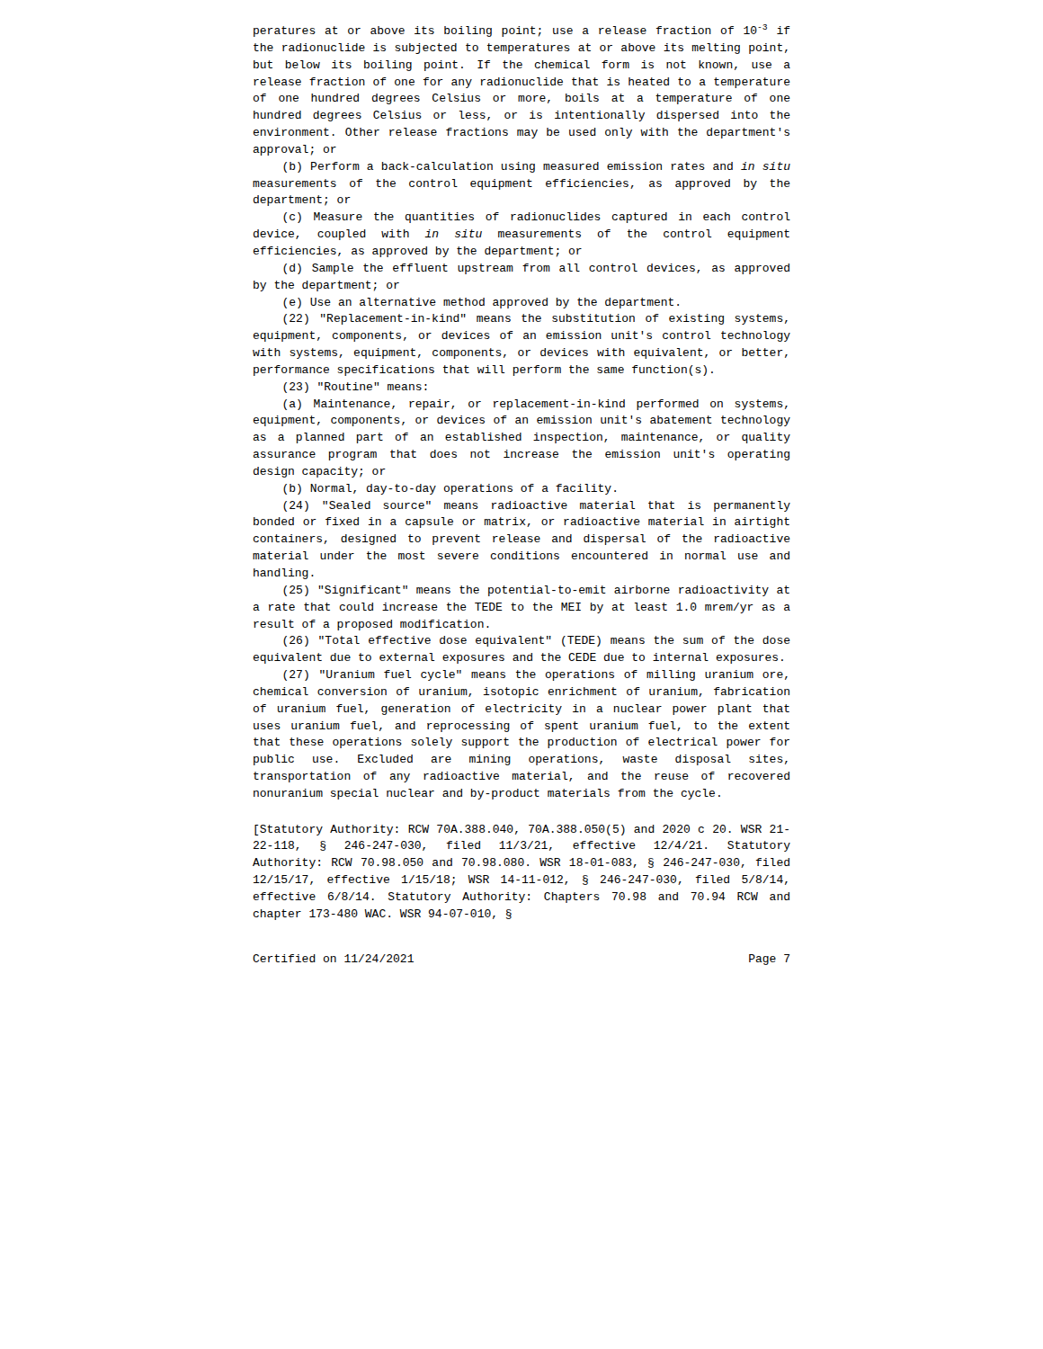peratures at or above its boiling point; use a release fraction of 10-3 if the radionuclide is subjected to temperatures at or above its melting point, but below its boiling point. If the chemical form is not known, use a release fraction of one for any radionuclide that is heated to a temperature of one hundred degrees Celsius or more, boils at a temperature of one hundred degrees Celsius or less, or is intentionally dispersed into the environment. Other release fractions may be used only with the department's approval; or
(b) Perform a back-calculation using measured emission rates and in situ measurements of the control equipment efficiencies, as approved by the department; or
(c) Measure the quantities of radionuclides captured in each control device, coupled with in situ measurements of the control equipment efficiencies, as approved by the department; or
(d) Sample the effluent upstream from all control devices, as approved by the department; or
(e) Use an alternative method approved by the department.
(22) "Replacement-in-kind" means the substitution of existing systems, equipment, components, or devices of an emission unit's control technology with systems, equipment, components, or devices with equivalent, or better, performance specifications that will perform the same function(s).
(23) "Routine" means:
(a) Maintenance, repair, or replacement-in-kind performed on systems, equipment, components, or devices of an emission unit's abatement technology as a planned part of an established inspection, maintenance, or quality assurance program that does not increase the emission unit's operating design capacity; or
(b) Normal, day-to-day operations of a facility.
(24) "Sealed source" means radioactive material that is permanently bonded or fixed in a capsule or matrix, or radioactive material in airtight containers, designed to prevent release and dispersal of the radioactive material under the most severe conditions encountered in normal use and handling.
(25) "Significant" means the potential-to-emit airborne radioactivity at a rate that could increase the TEDE to the MEI by at least 1.0 mrem/yr as a result of a proposed modification.
(26) "Total effective dose equivalent" (TEDE) means the sum of the dose equivalent due to external exposures and the CEDE due to internal exposures.
(27) "Uranium fuel cycle" means the operations of milling uranium ore, chemical conversion of uranium, isotopic enrichment of uranium, fabrication of uranium fuel, generation of electricity in a nuclear power plant that uses uranium fuel, and reprocessing of spent uranium fuel, to the extent that these operations solely support the production of electrical power for public use. Excluded are mining operations, waste disposal sites, transportation of any radioactive material, and the reuse of recovered nonuranium special nuclear and by-product materials from the cycle.
[Statutory Authority: RCW 70A.388.040, 70A.388.050(5) and 2020 c 20. WSR 21-22-118, § 246-247-030, filed 11/3/21, effective 12/4/21. Statutory Authority: RCW 70.98.050 and 70.98.080. WSR 18-01-083, § 246-247-030, filed 12/15/17, effective 1/15/18; WSR 14-11-012, § 246-247-030, filed 5/8/14, effective 6/8/14. Statutory Authority: Chapters 70.98 and 70.94 RCW and chapter 173-480 WAC. WSR 94-07-010, §
Certified on 11/24/2021 Page 7